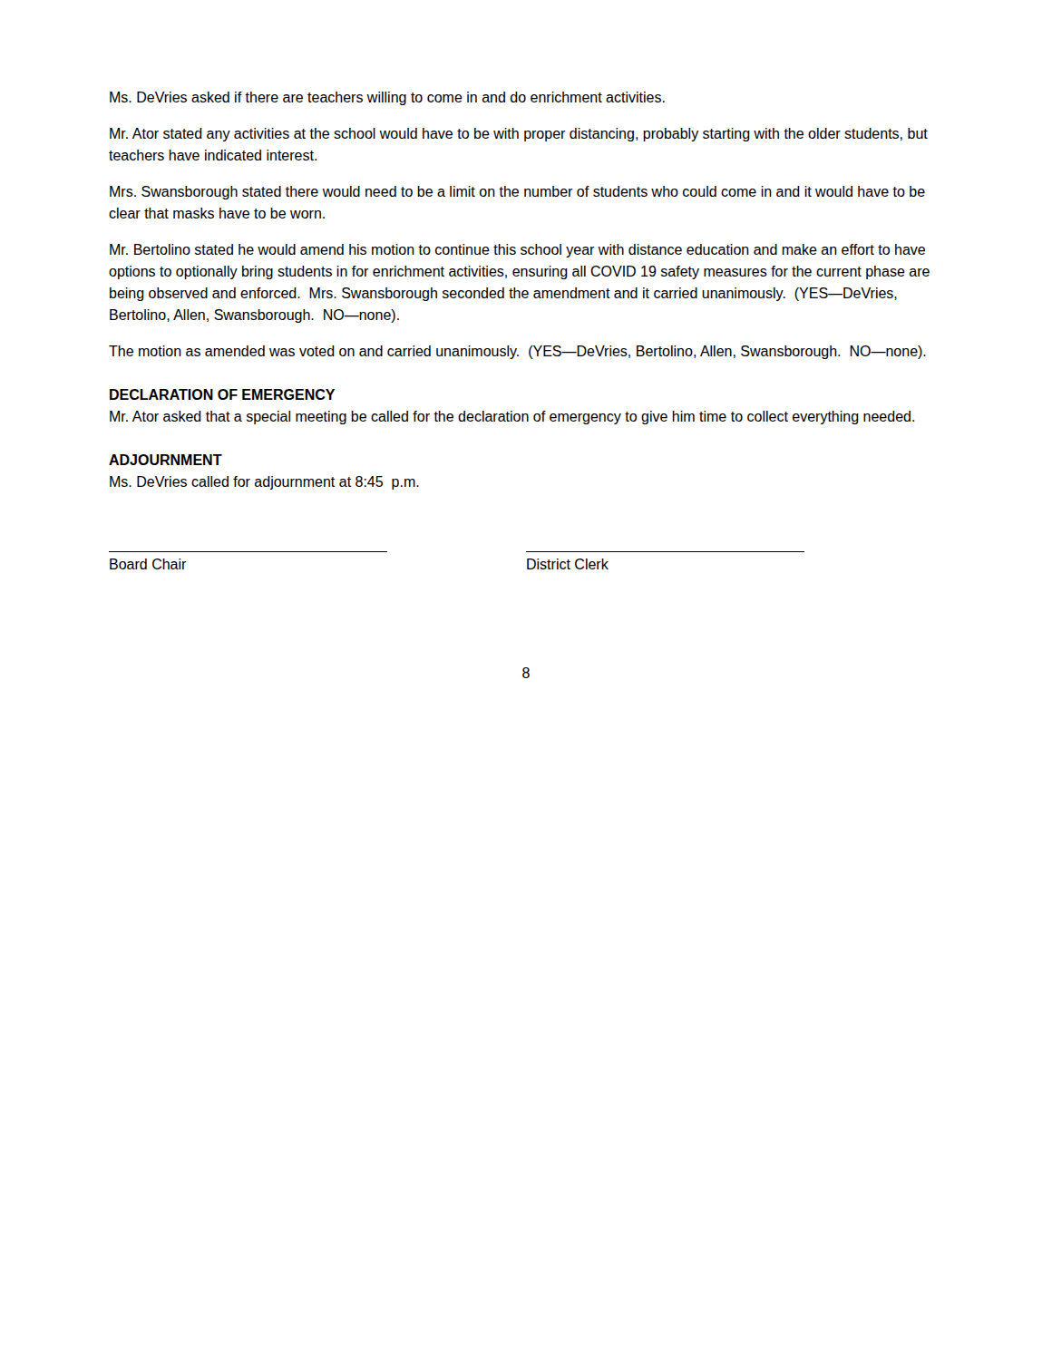Ms. DeVries asked if there are teachers willing to come in and do enrichment activities.
Mr. Ator stated any activities at the school would have to be with proper distancing, probably starting with the older students, but teachers have indicated interest.
Mrs. Swansborough stated there would need to be a limit on the number of students who could come in and it would have to be clear that masks have to be worn.
Mr. Bertolino stated he would amend his motion to continue this school year with distance education and make an effort to have options to optionally bring students in for enrichment activities, ensuring all COVID 19 safety measures for the current phase are being observed and enforced. Mrs. Swansborough seconded the amendment and it carried unanimously. (YES—DeVries, Bertolino, Allen, Swansborough. NO—none).
The motion as amended was voted on and carried unanimously. (YES—DeVries, Bertolino, Allen, Swansborough. NO—none).
Declaration of Emergency
Mr. Ator asked that a special meeting be called for the declaration of emergency to give him time to collect everything needed.
Adjournment
Ms. DeVries called for adjournment at 8:45 p.m.
| Board Chair | District Clerk |
8